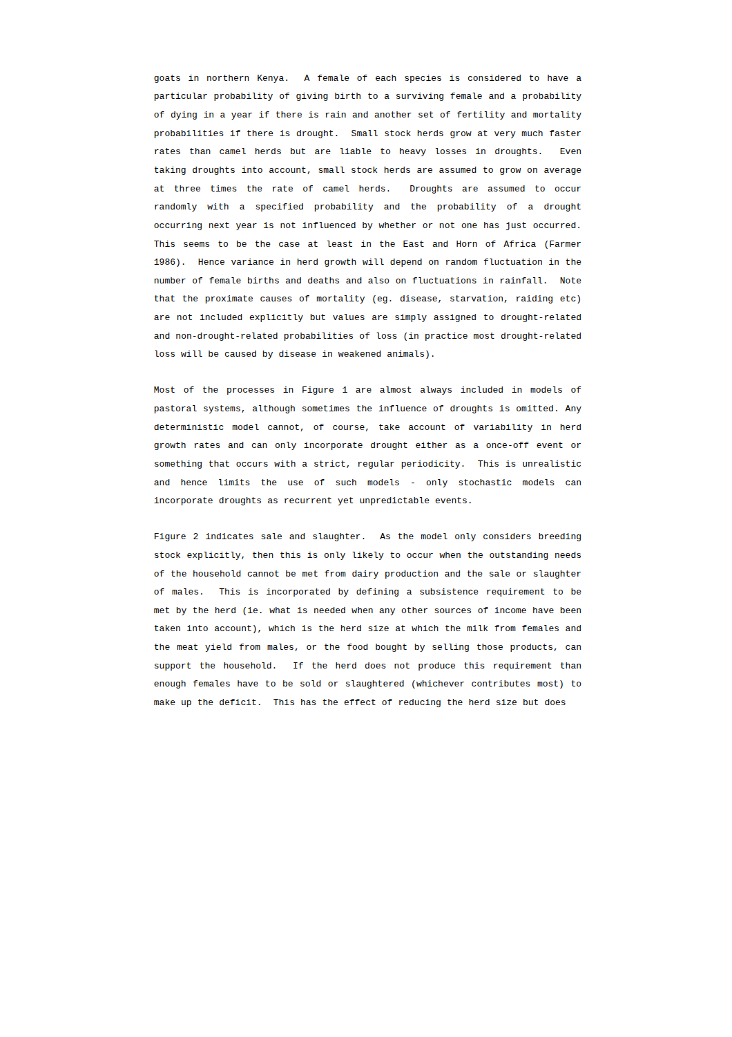goats in northern Kenya. A female of each species is considered to have a particular probability of giving birth to a surviving female and a probability of dying in a year if there is rain and another set of fertility and mortality probabilities if there is drought. Small stock herds grow at very much faster rates than camel herds but are liable to heavy losses in droughts. Even taking droughts into account, small stock herds are assumed to grow on average at three times the rate of camel herds. Droughts are assumed to occur randomly with a specified probability and the probability of a drought occurring next year is not influenced by whether or not one has just occurred. This seems to be the case at least in the East and Horn of Africa (Farmer 1986). Hence variance in herd growth will depend on random fluctuation in the number of female births and deaths and also on fluctuations in rainfall. Note that the proximate causes of mortality (eg. disease, starvation, raiding etc) are not included explicitly but values are simply assigned to drought-related and non-drought-related probabilities of loss (in practice most drought-related loss will be caused by disease in weakened animals).
Most of the processes in Figure 1 are almost always included in models of pastoral systems, although sometimes the influence of droughts is omitted. Any deterministic model cannot, of course, take account of variability in herd growth rates and can only incorporate drought either as a once-off event or something that occurs with a strict, regular periodicity. This is unrealistic and hence limits the use of such models - only stochastic models can incorporate droughts as recurrent yet unpredictable events.
Figure 2 indicates sale and slaughter. As the model only considers breeding stock explicitly, then this is only likely to occur when the outstanding needs of the household cannot be met from dairy production and the sale or slaughter of males. This is incorporated by defining a subsistence requirement to be met by the herd (ie. what is needed when any other sources of income have been taken into account), which is the herd size at which the milk from females and the meat yield from males, or the food bought by selling those products, can support the household. If the herd does not produce this requirement than enough females have to be sold or slaughtered (whichever contributes most) to make up the deficit. This has the effect of reducing the herd size but does